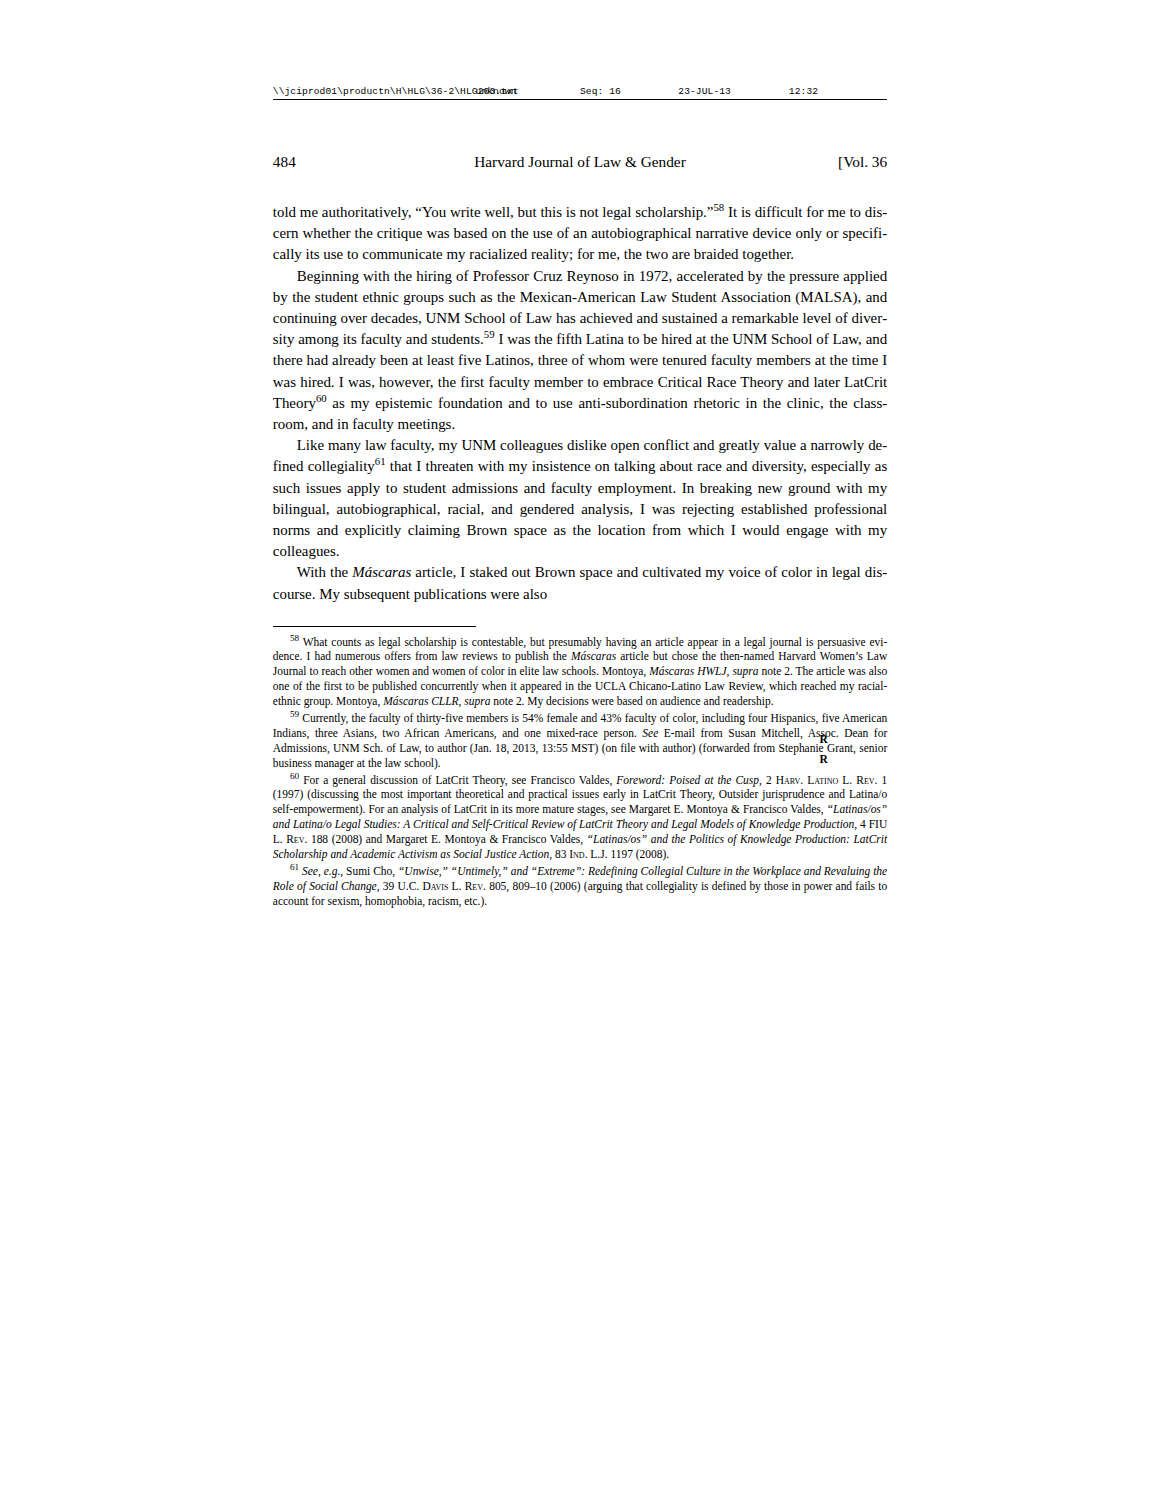\\jciprod01\productn\H\HLG\36-2\HLG203.txt unknown Seq: 1623-JUL-1312:32
484 Harvard Journal of Law & Gender [Vol. 36
told me authoritatively, “You write well, but this is not legal scholarship.”58 It is difficult for me to discern whether the critique was based on the use of an autobiographical narrative device only or specifically its use to communicate my racialized reality; for me, the two are braided together.
Beginning with the hiring of Professor Cruz Reynoso in 1972, accelerated by the pressure applied by the student ethnic groups such as the Mexican-American Law Student Association (MALSA), and continuing over decades, UNM School of Law has achieved and sustained a remarkable level of diversity among its faculty and students.59 I was the fifth Latina to be hired at the UNM School of Law, and there had already been at least five Latinos, three of whom were tenured faculty members at the time I was hired. I was, however, the first faculty member to embrace Critical Race Theory and later LatCrit Theory60 as my epistemic foundation and to use anti-subordination rhetoric in the clinic, the classroom, and in faculty meetings.
Like many law faculty, my UNM colleagues dislike open conflict and greatly value a narrowly defined collegiality61 that I threaten with my insistence on talking about race and diversity, especially as such issues apply to student admissions and faculty employment. In breaking new ground with my bilingual, autobiographical, racial, and gendered analysis, I was rejecting established professional norms and explicitly claiming Brown space as the location from which I would engage with my colleagues.
With the Máscaras article, I staked out Brown space and cultivated my voice of color in legal discourse. My subsequent publications were also
58 What counts as legal scholarship is contestable, but presumably having an article appear in a legal journal is persuasive evidence. I had numerous offers from law reviews to publish the Máscaras article but chose the then-named Harvard Women’s Law Journal to reach other women and women of color in elite law schools. Montoya, Máscaras HWLJ, supra note 2. The article was also one of the first to be published concurrently when it appeared in the UCLA Chicano-Latino Law Review, which reached my racial-ethnic group. Montoya, Máscaras CLLR, supra note 2. My decisions were based on audience and readership.
59 Currently, the faculty of thirty-five members is 54% female and 43% faculty of color, including four Hispanics, five American Indians, three Asians, two African Americans, and one mixed-race person. See E-mail from Susan Mitchell, Assoc. Dean for Admissions, UNM Sch. of Law, to author (Jan. 18, 2013, 13:55 MST) (on file with author) (forwarded from Stephanie Grant, senior business manager at the law school).
60 For a general discussion of LatCrit Theory, see Francisco Valdes, Foreword: Poised at the Cusp, 2 Harv. Latino L. Rev. 1 (1997) (discussing the most important theoretical and practical issues early in LatCrit Theory, Outsider jurisprudence and Latina/o self-empowerment). For an analysis of LatCrit in its more mature stages, see Margaret E. Montoya & Francisco Valdes, “Latinas/os” and Latina/o Legal Studies: A Critical and Self-Critical Review of LatCrit Theory and Legal Models of Knowledge Production, 4 FIU L. Rev. 188 (2008) and Margaret E. Montoya & Francisco Valdes, “Latinas/os” and the Politics of Knowledge Production: LatCrit Scholarship and Academic Activism as Social Justice Action, 83 Ind. L.J. 1197 (2008).
61 See, e.g., Sumi Cho, “Unwise,” “Untimely,” and “Extreme”: Redefining Collegial Culture in the Workplace and Revaluing the Role of Social Change, 39 U.C. Davis L. Rev. 805, 809–10 (2006) (arguing that collegiality is defined by those in power and fails to account for sexism, homophobia, racism, etc.).
R R